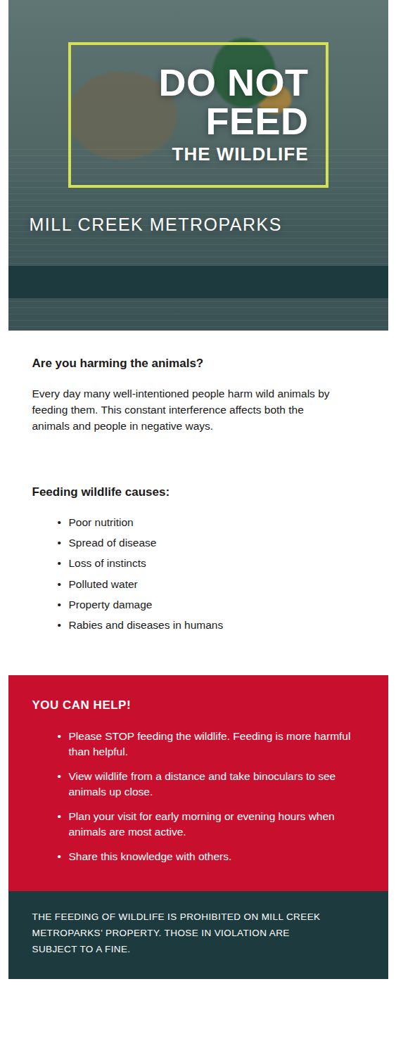Do Not Feed The Wildlife
Mill Creek MetroParks
Are you harming the animals?
Every day many well-intentioned people harm wild animals by feeding them. This constant interference affects both the animals and people in negative ways.
Feeding wildlife causes:
Poor nutrition
Spread of disease
Loss of instincts
Polluted water
Property damage
Rabies and diseases in humans
You can help!
Please STOP feeding the wildlife. Feeding is more harmful than helpful.
View wildlife from a distance and take binoculars to see animals up close.
Plan your visit for early morning or evening hours when animals are most active.
Share this knowledge with others.
The feeding of wildlife is prohibited on Mill Creek MetroParks’ property. Those in violation are subject to a fine.